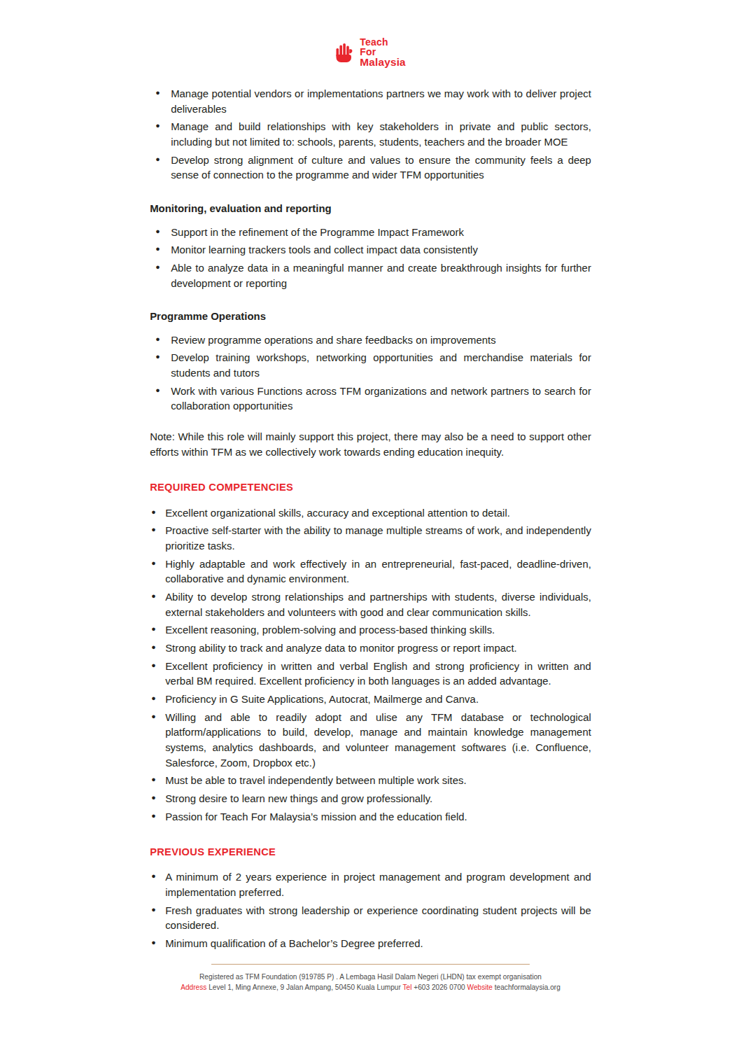Teach For Malaysia
Manage potential vendors or implementations partners we may work with to deliver project deliverables
Manage and build relationships with key stakeholders in private and public sectors, including but not limited to: schools, parents, students, teachers and the broader MOE
Develop strong alignment of culture and values to ensure the community feels a deep sense of connection to the programme and wider TFM opportunities
Monitoring, evaluation and reporting
Support in the refinement of the Programme Impact Framework
Monitor learning trackers tools and collect impact data consistently
Able to analyze data in a meaningful manner and create breakthrough insights for further development or reporting
Programme Operations
Review programme operations and share feedbacks on improvements
Develop training workshops, networking opportunities and merchandise materials for students and tutors
Work with various Functions across TFM organizations and network partners to search for collaboration opportunities
Note: While this role will mainly support this project, there may also be a need to support other efforts within TFM as we collectively work towards ending education inequity.
REQUIRED COMPETENCIES
Excellent organizational skills, accuracy and exceptional attention to detail.
Proactive self-starter with the ability to manage multiple streams of work, and independently prioritize tasks.
Highly adaptable and work effectively in an entrepreneurial, fast-paced, deadline-driven, collaborative and dynamic environment.
Ability to develop strong relationships and partnerships with students, diverse individuals, external stakeholders and volunteers with good and clear communication skills.
Excellent reasoning, problem-solving and process-based thinking skills.
Strong ability to track and analyze data to monitor progress or report impact.
Excellent proficiency in written and verbal English and strong proficiency in written and verbal BM required. Excellent proficiency in both languages is an added advantage.
Proficiency in G Suite Applications, Autocrat, Mailmerge and Canva.
Willing and able to readily adopt and ulise any TFM database or technological platform/applications to build, develop, manage and maintain knowledge management systems, analytics dashboards, and volunteer management softwares (i.e. Confluence, Salesforce, Zoom, Dropbox etc.)
Must be able to travel independently between multiple work sites.
Strong desire to learn new things and grow professionally.
Passion for Teach For Malaysia’s mission and the education field.
PREVIOUS EXPERIENCE
A minimum of 2 years experience in project management and program development and implementation preferred.
Fresh graduates with strong leadership or experience coordinating student projects will be considered.
Minimum qualification of a Bachelor’s Degree preferred.
Registered as TFM Foundation (919785 P) . A Lembaga Hasil Dalam Negeri (LHDN) tax exempt organisation
Address Level 1, Ming Annexe, 9 Jalan Ampang, 50450 Kuala Lumpur Tel +603 2026 0700 Website teachformalaysia.org